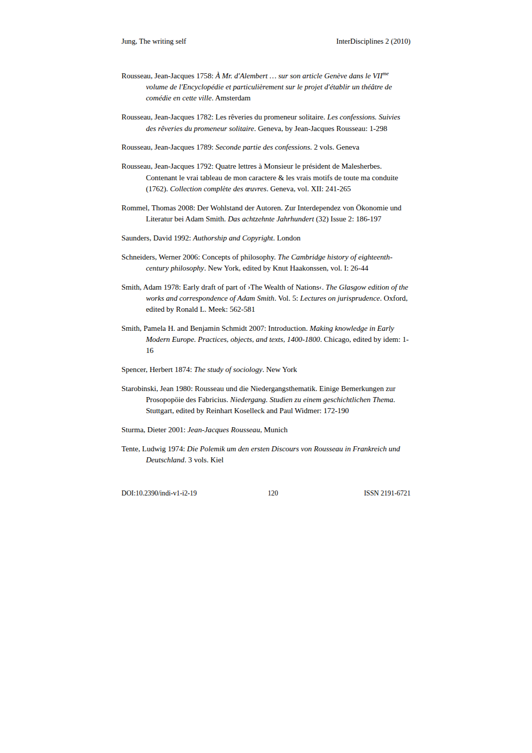Jung, The writing self
InterDisciplines 2 (2010)
Rousseau, Jean-Jacques 1758: À Mr. d'Alembert … sur son article Genève dans le VIIme volume de l'Encyclopédie et particulièrement sur le projet d'établir un théâtre de comédie en cette ville. Amsterdam
Rousseau, Jean-Jacques 1782: Les rêveries du promeneur solitaire. Les confessions. Suivies des rêveries du promeneur solitaire. Geneva, by Jean-Jacques Rousseau: 1-298
Rousseau, Jean-Jacques 1789: Seconde partie des confessions. 2 vols. Geneva
Rousseau, Jean-Jacques 1792: Quatre lettres à Monsieur le président de Malesherbes. Contenant le vrai tableau de mon caractere & les vrais motifs de toute ma conduite (1762). Collection complète des œuvres. Geneva, vol. XII: 241-265
Rommel, Thomas 2008: Der Wohlstand der Autoren. Zur Interdependez von Ökonomie und Literatur bei Adam Smith. Das achtzehnte Jahrhundert (32) Issue 2: 186-197
Saunders, David 1992: Authorship and Copyright. London
Schneiders, Werner 2006: Concepts of philosophy. The Cambridge history of eighteenth-century philosophy. New York, edited by Knut Haakonssen, vol. I: 26-44
Smith, Adam 1978: Early draft of part of ›The Wealth of Nations‹. The Glasgow edition of the works and correspondence of Adam Smith. Vol. 5: Lectures on jurisprudence. Oxford, edited by Ronald L. Meek: 562-581
Smith, Pamela H. and Benjamin Schmidt 2007: Introduction. Making knowledge in Early Modern Europe. Practices, objects, and texts, 1400-1800. Chicago, edited by idem: 1-16
Spencer, Herbert 1874: The study of sociology. New York
Starobinski, Jean 1980: Rousseau und die Niedergangsthematik. Einige Bemerkungen zur Prosopopöie des Fabricius. Niedergang. Studien zu einem geschichtlichen Thema. Stuttgart, edited by Reinhart Koselleck and Paul Widmer: 172-190
Sturma, Dieter 2001: Jean-Jacques Rousseau, Munich
Tente, Ludwig 1974: Die Polemik um den ersten Discours von Rousseau in Frankreich und Deutschland. 3 vols. Kiel
DOI:10.2390/indi-v1-i2-19
120
ISSN 2191-6721